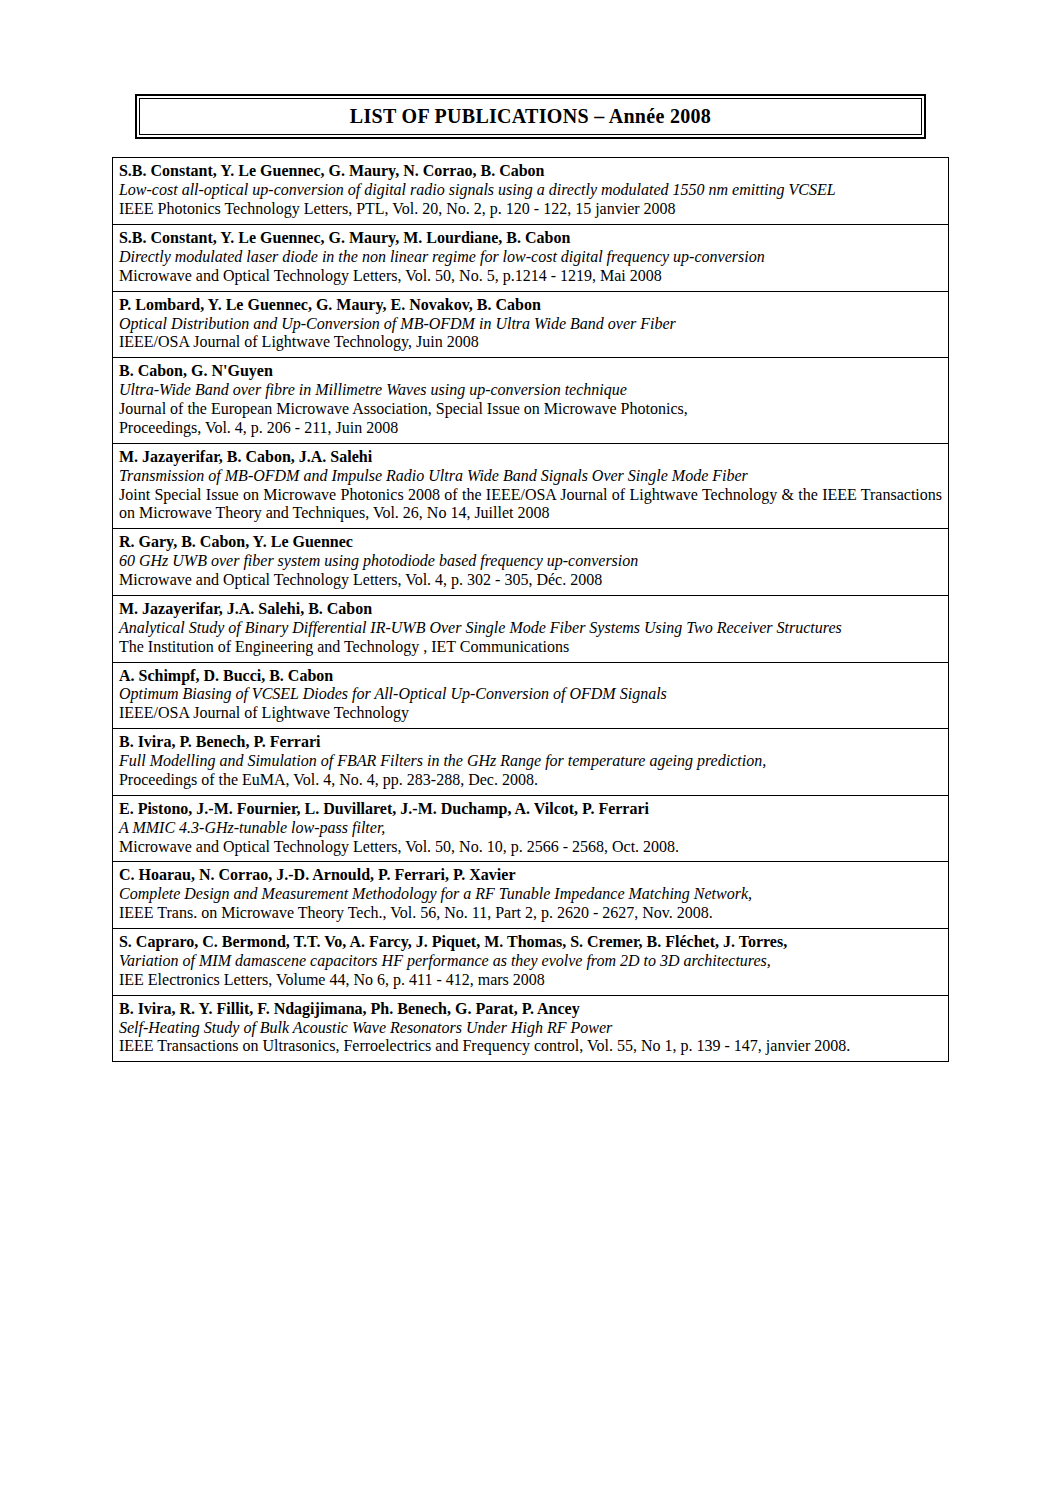LIST OF PUBLICATIONS – Année 2008
| S.B. Constant, Y. Le Guennec, G. Maury, N. Corrao, B. Cabon Low-cost all-optical up-conversion of digital radio signals using a directly modulated 1550 nm emitting VCSEL IEEE Photonics Technology Letters, PTL, Vol. 20, No. 2, p. 120 - 122, 15 janvier 2008 |
| S.B. Constant, Y. Le Guennec, G. Maury, M. Lourdiane, B. Cabon Directly modulated laser diode in the non linear regime for low-cost digital frequency up-conversion Microwave and Optical Technology Letters, Vol. 50, No. 5, p.1214 - 1219, Mai 2008 |
| P. Lombard, Y. Le Guennec, G. Maury, E. Novakov, B. Cabon Optical Distribution and Up-Conversion of MB-OFDM in Ultra Wide Band over Fiber IEEE/OSA Journal of Lightwave Technology, Juin 2008 |
| B. Cabon, G. N'Guyen Ultra-Wide Band over fibre in Millimetre Waves using up-conversion technique Journal of the European Microwave Association, Special Issue on Microwave Photonics, Proceedings, Vol. 4, p. 206 - 211, Juin 2008 |
| M. Jazayerifar, B. Cabon, J.A. Salehi Transmission of MB-OFDM and Impulse Radio Ultra Wide Band Signals Over Single Mode Fiber Joint Special Issue on Microwave Photonics 2008 of the IEEE/OSA Journal of Lightwave Technology & the IEEE Transactions on Microwave Theory and Techniques, Vol. 26, No 14, Juillet 2008 |
| R. Gary, B. Cabon, Y. Le Guennec 60 GHz UWB over fiber system using photodiode based frequency up-conversion Microwave and Optical Technology Letters, Vol. 4, p. 302 - 305, Déc. 2008 |
| M. Jazayerifar, J.A. Salehi, B. Cabon Analytical Study of Binary Differential IR-UWB Over Single Mode Fiber Systems Using Two Receiver Structures The Institution of Engineering and Technology , IET Communications |
| A. Schimpf, D. Bucci, B. Cabon Optimum Biasing of VCSEL Diodes for All-Optical Up-Conversion of OFDM Signals IEEE/OSA Journal of Lightwave Technology |
| B. Ivira, P. Benech, P. Ferrari Full Modelling and Simulation of FBAR Filters in the GHz Range for temperature ageing prediction, Proceedings of the EuMA, Vol. 4, No. 4, pp. 283-288, Dec. 2008. |
| E. Pistono, J.-M. Fournier, L. Duvillaret, J.-M. Duchamp, A. Vilcot, P. Ferrari A MMIC 4.3-GHz-tunable low-pass filter, Microwave and Optical Technology Letters, Vol. 50, No. 10, p. 2566 - 2568, Oct. 2008. |
| C. Hoarau, N. Corrao, J.-D. Arnould, P. Ferrari, P. Xavier Complete Design and Measurement Methodology for a RF Tunable Impedance Matching Network, IEEE Trans. on Microwave Theory Tech., Vol. 56, No. 11, Part 2, p. 2620 - 2627, Nov. 2008. |
| S. Capraro, C. Bermond, T.T. Vo, A. Farcy, J. Piquet, M. Thomas, S. Cremer, B. Fléchet, J. Torres, Variation of MIM damascene capacitors HF performance as they evolve from 2D to 3D architectures, IEE Electronics Letters, Volume 44, No 6, p. 411 - 412, mars 2008 |
| B. Ivira, R. Y. Fillit, F. Ndagijimana, Ph. Benech, G. Parat, P. Ancey Self-Heating Study of Bulk Acoustic Wave Resonators Under High RF Power IEEE Transactions on Ultrasonics, Ferroelectrics and Frequency control, Vol. 55, No 1, p. 139 - 147, janvier 2008. |